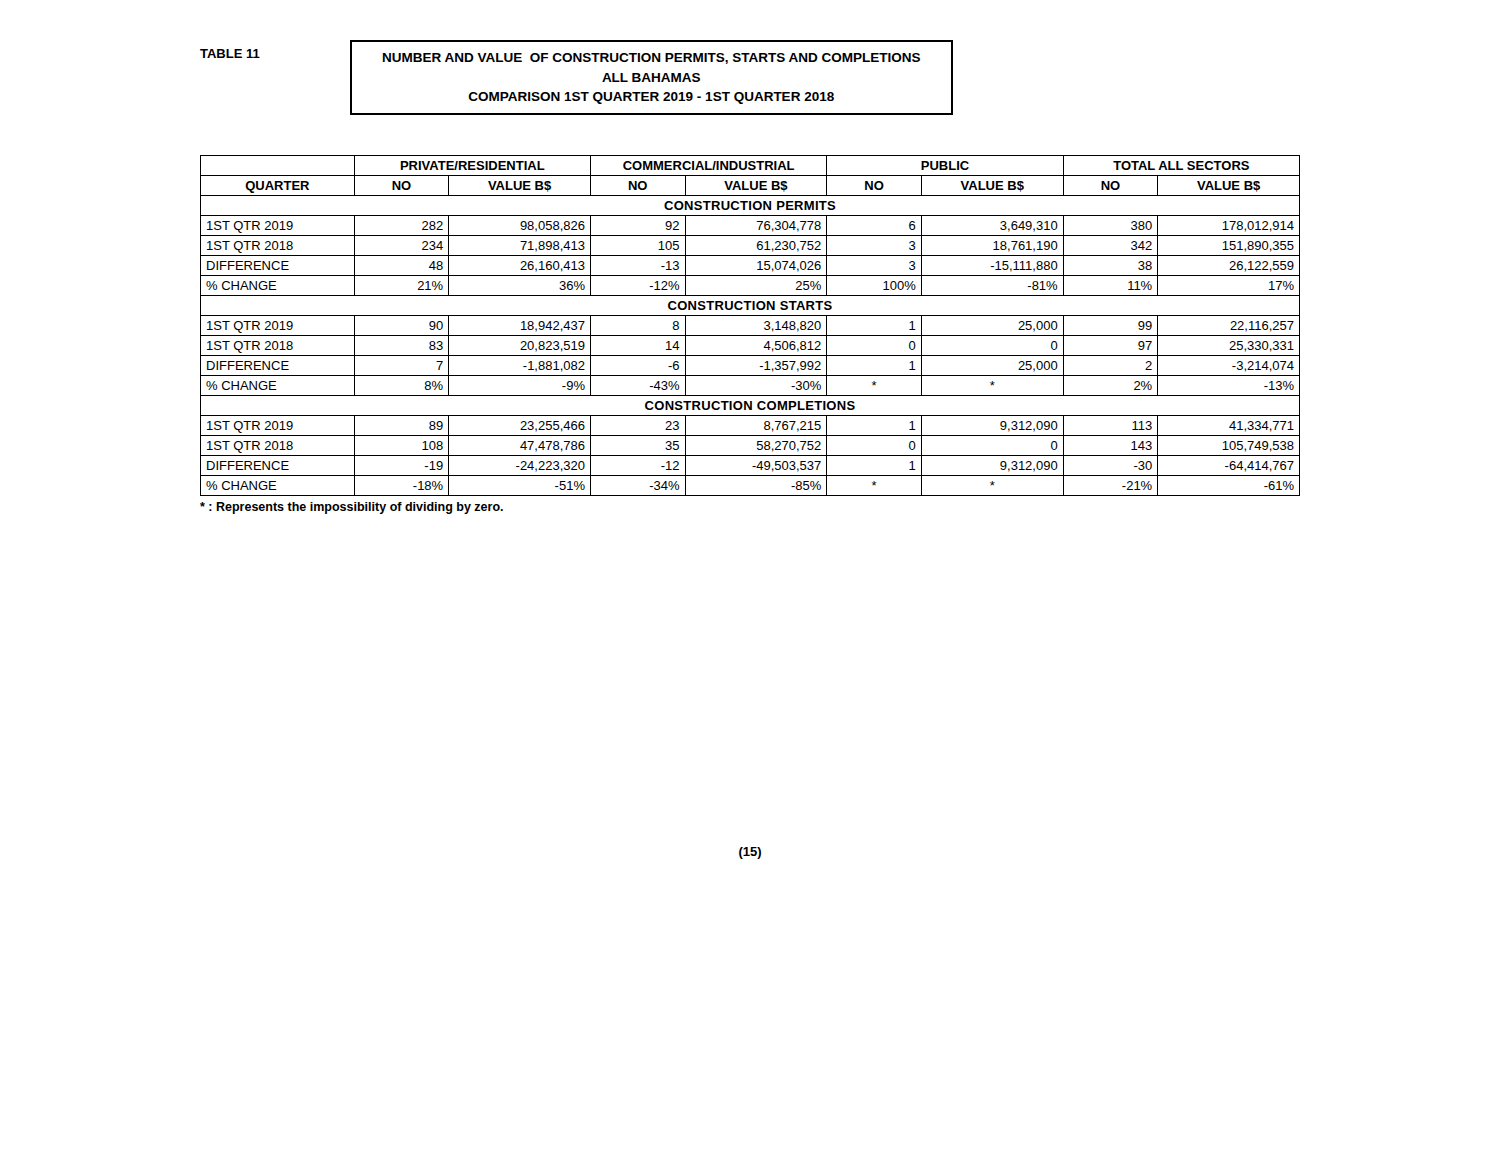TABLE 11
NUMBER AND VALUE OF CONSTRUCTION PERMITS, STARTS AND COMPLETIONS
ALL BAHAMAS
COMPARISON 1ST QUARTER 2019 - 1ST QUARTER 2018
| | PRIVATE/RESIDENTIAL | COMMERCIAL/INDUSTRIAL | PUBLIC | TOTAL ALL SECTORS |
| --- | --- | --- | --- | --- |
| QUARTER | NO | VALUE B$ | NO | VALUE B$ | NO | VALUE B$ | NO | VALUE B$ |
| CONSTRUCTION PERMITS |
| 1ST QTR 2019 | 282 | 98,058,826 | 92 | 76,304,778 | 6 | 3,649,310 | 380 | 178,012,914 |
| 1ST QTR 2018 | 234 | 71,898,413 | 105 | 61,230,752 | 3 | 18,761,190 | 342 | 151,890,355 |
| DIFFERENCE | 48 | 26,160,413 | -13 | 15,074,026 | 3 | -15,111,880 | 38 | 26,122,559 |
| % CHANGE | 21% | 36% | -12% | 25% | 100% | -81% | 11% | 17% |
| CONSTRUCTION STARTS |
| 1ST QTR 2019 | 90 | 18,942,437 | 8 | 3,148,820 | 1 | 25,000 | 99 | 22,116,257 |
| 1ST QTR 2018 | 83 | 20,823,519 | 14 | 4,506,812 | 0 | 0 | 97 | 25,330,331 |
| DIFFERENCE | 7 | -1,881,082 | -6 | -1,357,992 | 1 | 25,000 | 2 | -3,214,074 |
| % CHANGE | 8% | -9% | -43% | -30% | * | * | 2% | -13% |
| CONSTRUCTION COMPLETIONS |
| 1ST QTR 2019 | 89 | 23,255,466 | 23 | 8,767,215 | 1 | 9,312,090 | 113 | 41,334,771 |
| 1ST QTR 2018 | 108 | 47,478,786 | 35 | 58,270,752 | 0 | 0 | 143 | 105,749,538 |
| DIFFERENCE | -19 | -24,223,320 | -12 | -49,503,537 | 1 | 9,312,090 | -30 | -64,414,767 |
| % CHANGE | -18% | -51% | -34% | -85% | * | * | -21% | -61% |
* : Represents the impossibility of dividing by zero.
(15)